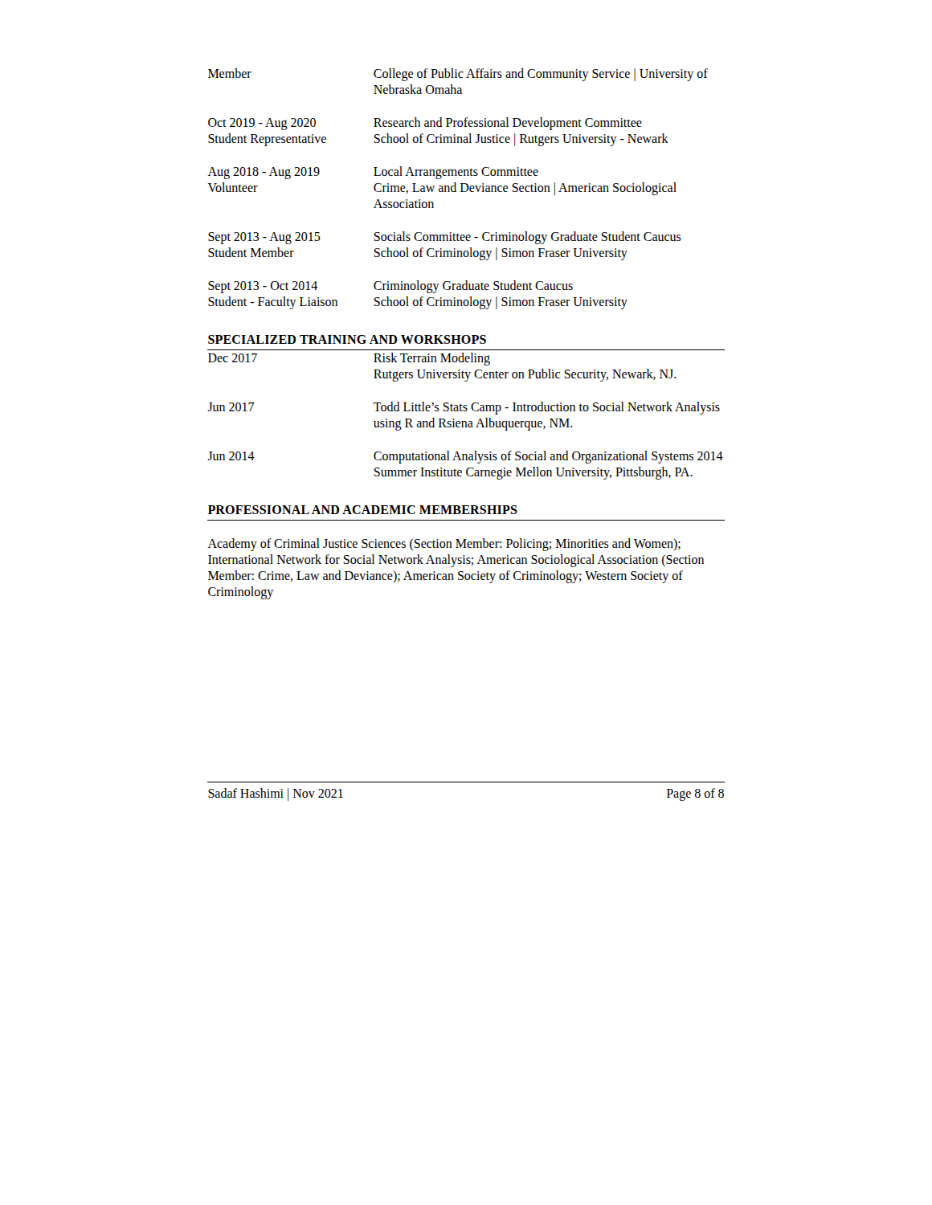| Member | College of Public Affairs and Community Service / University of Nebraska Omaha |
| Oct 2019 - Aug 2020 Student Representative | Research and Professional Development Committee School of Criminal Justice / Rutgers University - Newark |
| Aug 2018 - Aug 2019 Volunteer | Local Arrangements Committee Crime, Law and Deviance Section / American Sociological Association |
| Sept 2013 - Aug 2015 Student Member | Socials Committee - Criminology Graduate Student Caucus School of Criminology / Simon Fraser University |
| Sept 2013 - Oct 2014 Student - Faculty Liaison | Criminology Graduate Student Caucus School of Criminology / Simon Fraser University |
Specialized Training and Workshops
| Dec 2017 | Risk Terrain Modeling Rutgers University Center on Public Security, Newark, NJ. |
| Jun 2017 | Todd Little’s Stats Camp - Introduction to Social Network Analysis using R and Rsiena Albuquerque, NM. |
| Jun 2014 | Computational Analysis of Social and Organizational Systems 2014 Summer Institute Carnegie Mellon University, Pittsburgh, PA. |
Professional and Academic Memberships
Academy of Criminal Justice Sciences (Section Member: Policing; Minorities and Women); International Network for Social Network Analysis; American Sociological Association (Section Member: Crime, Law and Deviance); American Society of Criminology; Western Society of Criminology
Sadaf Hashimi | Nov 2021 Page 8 of 8